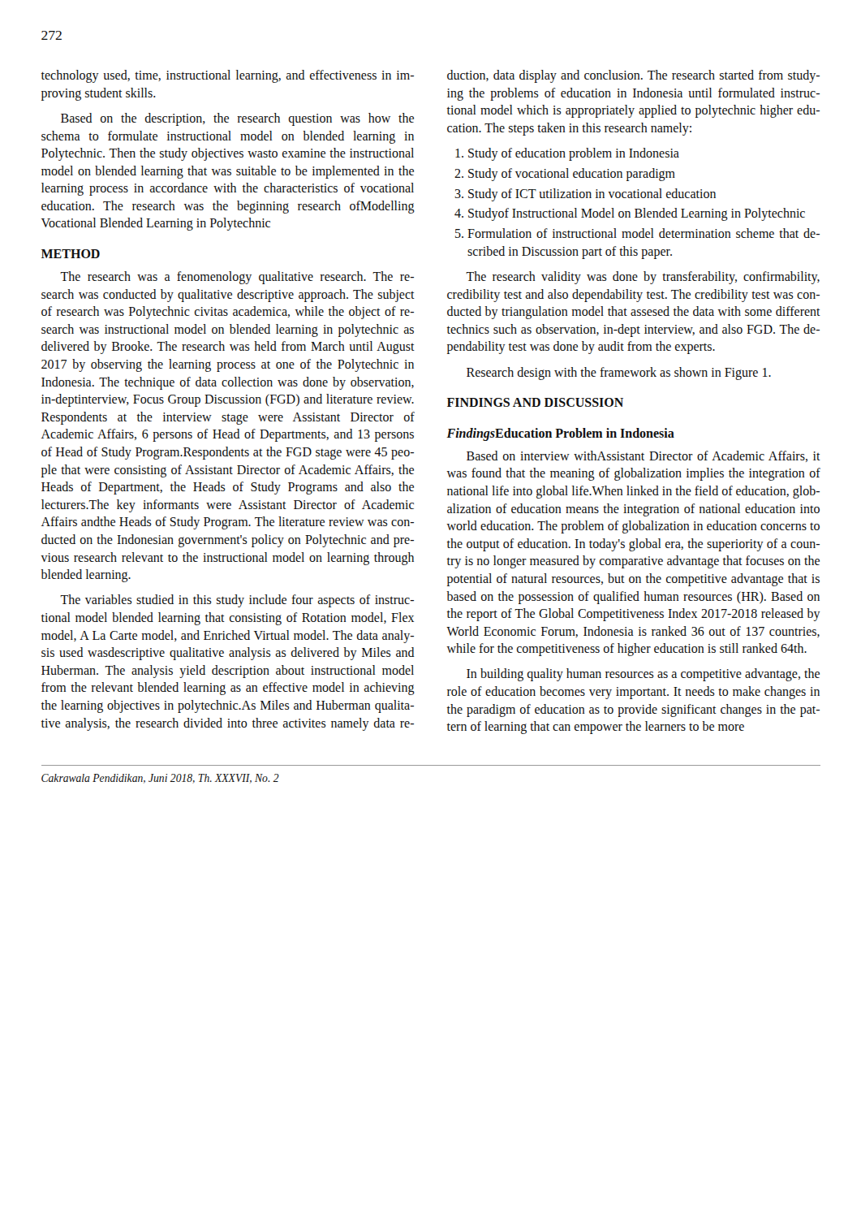272
technology used, time, instructional learning, and effectiveness in improving student skills.
Based on the description, the research question was how the schema to formulate instructional model on blended learning in Polytechnic. Then the study objectives wasto examine the instructional model on blended learning that was suitable to be implemented in the learning process in accordance with the characteristics of vocational education. The research was the beginning research ofModelling Vocational Blended Learning in Polytechnic
Method
The research was a fenomenology qualitative research. The research was conducted by qualitative descriptive approach. The subject of research was Polytechnic civitas academica, while the object of research was instructional model on blended learning in polytechnic as delivered by Brooke. The research was held from March until August 2017 by observing the learning process at one of the Polytechnic in Indonesia. The technique of data collection was done by observation, in-deptinterview, Focus Group Discussion (FGD) and literature review. Respondents at the interview stage were Assistant Director of Academic Affairs, 6 persons of Head of Departments, and 13 persons of Head of Study Program.Respondents at the FGD stage were 45 people that were consisting of Assistant Director of Academic Affairs, the Heads of Department, the Heads of Study Programs and also the lecturers.The key informants were Assistant Director of Academic Affairs andthe Heads of Study Program. The literature review was conducted on the Indonesian government's policy on Polytechnic and previous research relevant to the instructional model on learning through blended learning.
The variables studied in this study include four aspects of instructional model blended learning that consisting of Rotation model, Flex model, A La Carte model, and Enriched Virtual model. The data analysis used wasdescriptive qualitative analysis as delivered by Miles and Huberman. The analysis yield description about instructional model from the relevant blended learning as an effective model in achieving the learning objectives in polytechnic.As Miles and Huberman qualitative analysis, the research divided into three activites namely data reduction, data display and conclusion. The research started from studying the problems of education in Indonesia until formulated instructional model which is appropriately applied to polytechnic higher education. The steps taken in this research namely:
Study of education problem in Indonesia
Study of vocational education paradigm
Study of ICT utilization in vocational education
Studyof Instructional Model on Blended Learning in Polytechnic
Formulation of instructional model determination scheme that described in Discussion part of this paper.
The research validity was done by transferability, confirmability, credibility test and also dependability test. The credibility test was conducted by triangulation model that assesed the data with some different technics such as observation, in-dept interview, and also FGD. The dependability test was done by audit from the experts.
Research design with the framework as shown in Figure 1.
Findings and Discussion
Findings Education Problem in Indonesia
Based on interview withAssistant Director of Academic Affairs, it was found that the meaning of globalization implies the integration of national life into global life.When linked in the field of education, globalization of education means the integration of national education into world education. The problem of globalization in education concerns to the output of education. In today's global era, the superiority of a country is no longer measured by comparative advantage that focuses on the potential of natural resources, but on the competitive advantage that is based on the possession of qualified human resources (HR). Based on the report of The Global Competitiveness Index 2017-2018 released by World Economic Forum, Indonesia is ranked 36 out of 137 countries, while for the competitiveness of higher education is still ranked 64th.
In building quality human resources as a competitive advantage, the role of education becomes very important. It needs to make changes in the paradigm of education as to provide significant changes in the pattern of learning that can empower the learners to be more
Cakrawala Pendidikan, Juni 2018, Th. XXXVII, No. 2